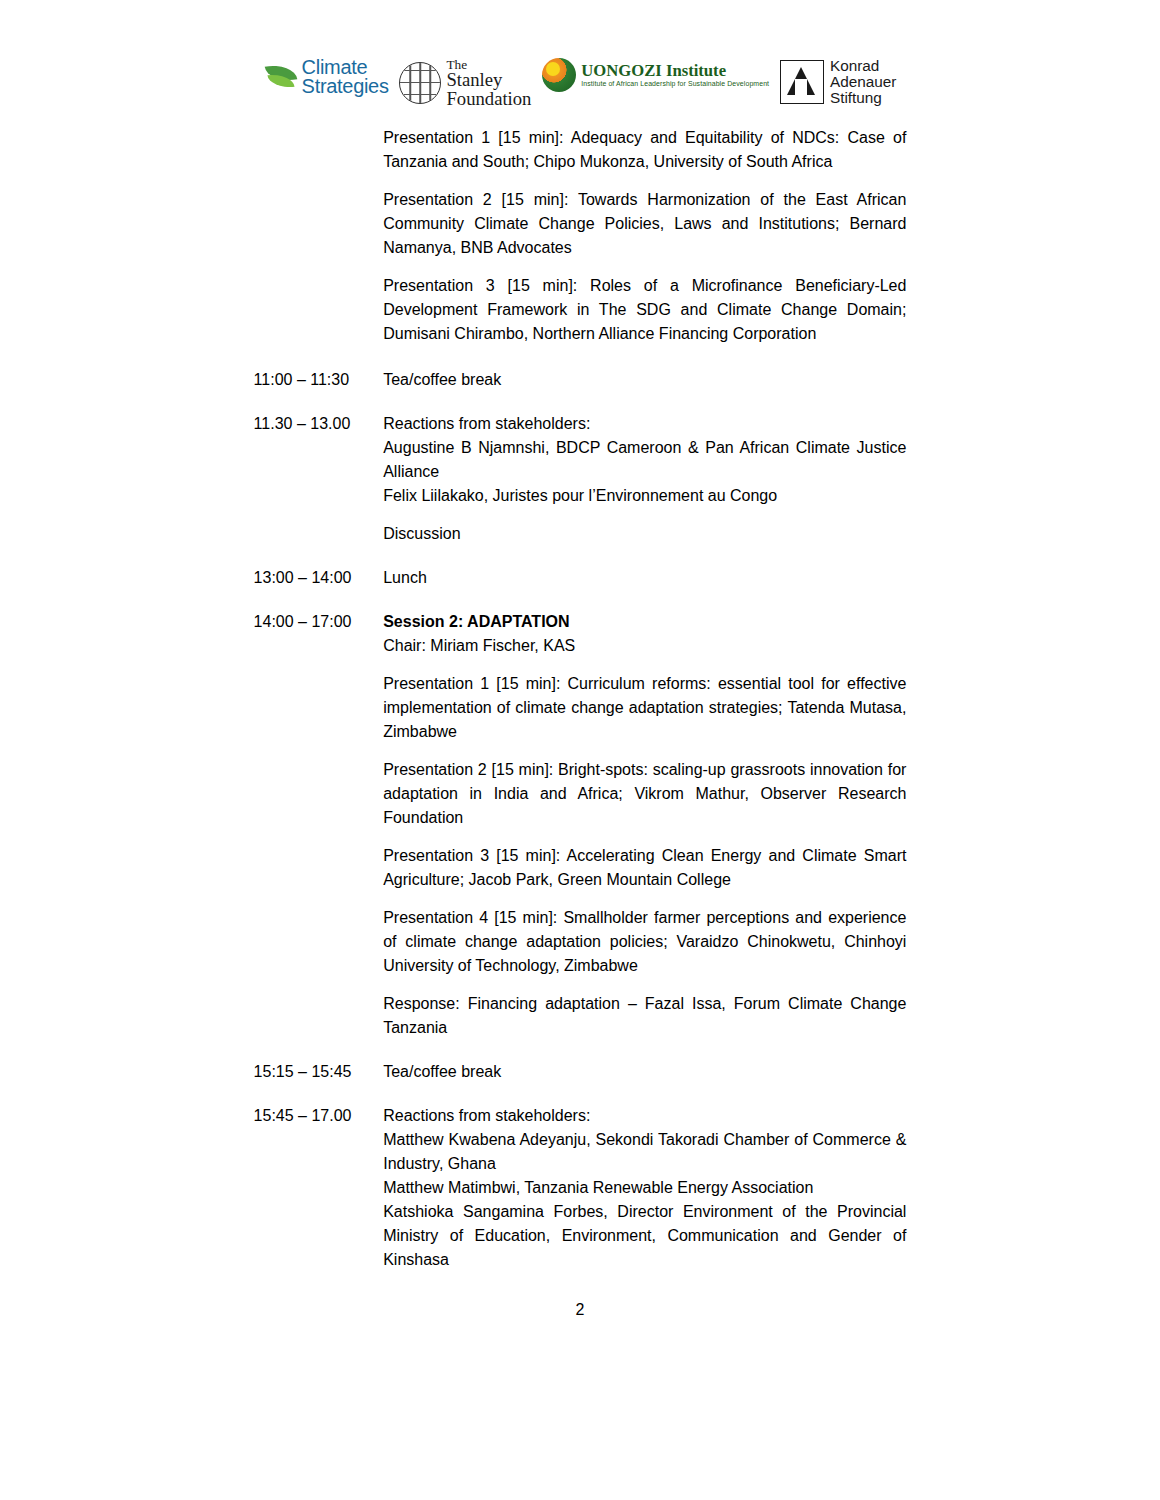Climate
Strategies
The
Stanley
Foundation
UONGOZI Institute
Institute of African Leadership for Sustainable Development
Konrad
Adenauer
Stiftung
Presentation 1 [15 min]: Adequacy and Equitability of NDCs: Case of Tanzania and South; Chipo Mukonza, University of South Africa
Presentation 2 [15 min]: Towards Harmonization of the East African Community Climate Change Policies, Laws and Institutions; Bernard Namanya, BNB Advocates
Presentation 3 [15 min]: Roles of a Microfinance Beneficiary-Led Development Framework in The SDG and Climate Change Domain; Dumisani Chirambo, Northern Alliance Financing Corporation
11:00 – 11:30
Tea/coffee break
11.30 – 13.00
Reactions from stakeholders:
Augustine B Njamnshi, BDCP Cameroon & Pan African Climate Justice Alliance
Felix Liilakako, Juristes pour l’Environnement au Congo
Discussion
13:00 – 14:00
Lunch
14:00 – 17:00
Session 2: ADAPTATION
Chair: Miriam Fischer, KAS
Presentation 1 [15 min]: Curriculum reforms: essential tool for effective implementation of climate change adaptation strategies; Tatenda Mutasa, Zimbabwe
Presentation 2 [15 min]: Bright-spots: scaling-up grassroots innovation for adaptation in India and Africa; Vikrom Mathur, Observer Research Foundation
Presentation 3 [15 min]: Accelerating Clean Energy and Climate Smart Agriculture; Jacob Park, Green Mountain College
Presentation 4 [15 min]: Smallholder farmer perceptions and experience of climate change adaptation policies; Varaidzo Chinokwetu, Chinhoyi University of Technology, Zimbabwe
Response: Financing adaptation – Fazal Issa, Forum Climate Change Tanzania
15:15 – 15:45
Tea/coffee break
15:45 – 17.00
Reactions from stakeholders:
Matthew Kwabena Adeyanju, Sekondi Takoradi Chamber of Commerce & Industry, Ghana
Matthew Matimbwi, Tanzania Renewable Energy Association
Katshioka Sangamina Forbes, Director Environment of the Provincial Ministry of Education, Environment, Communication and Gender of Kinshasa
2